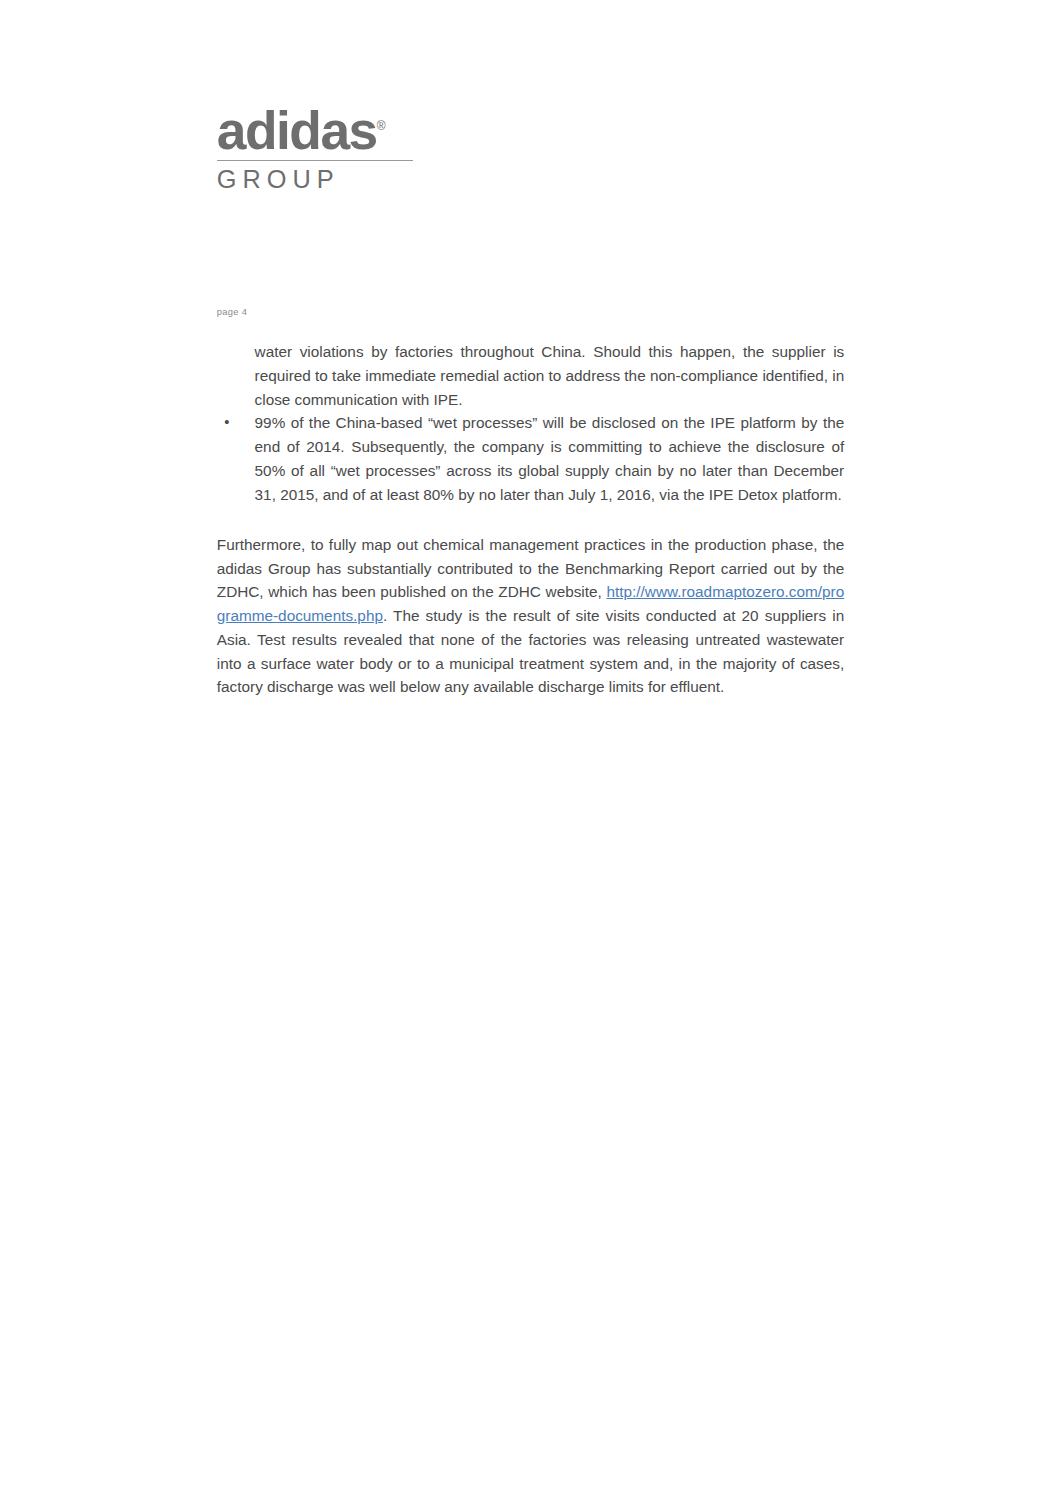adidas®
GROUP
page 4
water violations by factories throughout China. Should this happen, the supplier is required to take immediate remedial action to address the non-compliance identified, in close communication with IPE.
99% of the China-based “wet processes” will be disclosed on the IPE platform by the end of 2014. Subsequently, the company is committing to achieve the disclosure of 50% of all “wet processes” across its global supply chain by no later than December 31, 2015, and of at least 80% by no later than July 1, 2016, via the IPE Detox platform.
Furthermore, to fully map out chemical management practices in the production phase, the adidas Group has substantially contributed to the Benchmarking Report carried out by the ZDHC, which has been published on the ZDHC website, http://www.roadmaptozero.com/programme-documents.php. The study is the result of site visits conducted at 20 suppliers in Asia. Test results revealed that none of the factories was releasing untreated wastewater into a surface water body or to a municipal treatment system and, in the majority of cases, factory discharge was well below any available discharge limits for effluent.